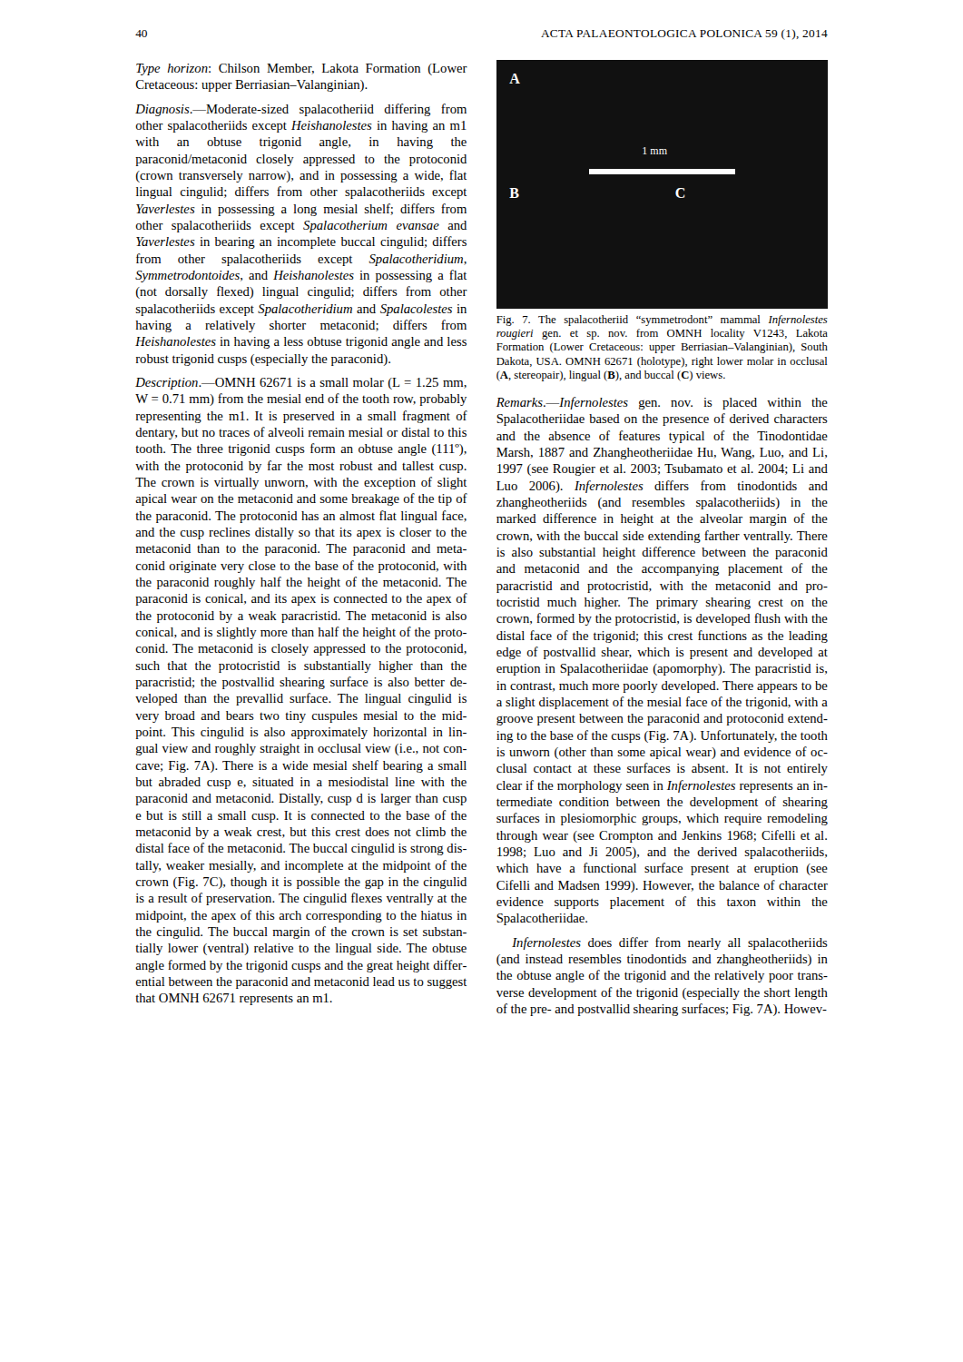40 ACTA PALAEONTOLOGICA POLONICA 59 (1), 2014
Type horizon: Chilson Member, Lakota Formation (Lower Cretaceous: upper Berriasian–Valanginian).
Diagnosis.—Moderate-sized spalacotheriid differing from other spalacotheriids except Heishanolestes in having an m1 with an obtuse trigonid angle, in having the paraconid/metaconid closely appressed to the protoconid (crown transversely narrow), and in possessing a wide, flat lingual cingulid; differs from other spalacotheriids except Yaverlestes in possessing a long mesial shelf; differs from other spalacotheriids except Spalacotherium evansae and Yaverlestes in bearing an incomplete buccal cingulid; differs from other spalacotheriids except Spalacotheridium, Symmetrodontoides, and Heishanolestes in possessing a flat (not dorsally flexed) lingual cingulid; differs from other spalacotheriids except Spalacotheridium and Spalacolestes in having a relatively shorter metaconid; differs from Heishanolestes in having a less obtuse trigonid angle and less robust trigonid cusps (especially the paraconid).
Description.—OMNH 62671 is a small molar (L = 1.25 mm, W = 0.71 mm) from the mesial end of the tooth row, probably representing the m1. It is preserved in a small fragment of dentary, but no traces of alveoli remain mesial or distal to this tooth. The three trigonid cusps form an obtuse angle (111º), with the protoconid by far the most robust and tallest cusp. The crown is virtually unworn, with the exception of slight apical wear on the metaconid and some breakage of the tip of the paraconid. The protoconid has an almost flat lingual face, and the cusp reclines distally so that its apex is closer to the metaconid than to the paraconid. The paraconid and metaconid originate very close to the base of the protoconid, with the paraconid roughly half the height of the metaconid. The paraconid is conical, and its apex is connected to the apex of the protoconid by a weak paracristid. The metaconid is also conical, and is slightly more than half the height of the protoconid. The metaconid is closely appressed to the protoconid, such that the protocristid is substantially higher than the paracristid; the postvallid shearing surface is also better developed than the prevallid surface. The lingual cingulid is very broad and bears two tiny cuspules mesial to the midpoint. This cingulid is also approximately horizontal in lingual view and roughly straight in occlusal view (i.e., not concave; Fig. 7A). There is a wide mesial shelf bearing a small but abraded cusp e, situated in a mesiodistal line with the paraconid and metaconid. Distally, cusp d is larger than cusp e but is still a small cusp. It is connected to the base of the metaconid by a weak crest, but this crest does not climb the distal face of the metaconid. The buccal cingulid is strong distally, weaker mesially, and incomplete at the midpoint of the crown (Fig. 7C), though it is possible the gap in the cingulid is a result of preservation. The cingulid flexes ventrally at the midpoint, the apex of this arch corresponding to the hiatus in the cingulid. The buccal margin of the crown is set substantially lower (ventral) relative to the lingual side. The obtuse angle formed by the trigonid cusps and the great height differential between the paraconid and metaconid lead us to suggest that OMNH 62671 represents an m1.
A B C 1 mm
Fig. 7. The spalacotheriid “symmetrodont” mammal Infernolestes rougieri gen. et sp. nov. from OMNH locality V1243, Lakota Formation (Lower Cretaceous: upper Berriasian–Valanginian), South Dakota, USA. OMNH 62671 (holotype), right lower molar in occlusal (A, stereopair), lingual (B), and buccal (C) views.
Remarks.—Infernolestes gen. nov. is placed within the Spalacotheriidae based on the presence of derived characters and the absence of features typical of the Tinodontidae Marsh, 1887 and Zhangheotheriidae Hu, Wang, Luo, and Li, 1997 (see Rougier et al. 2003; Tsubamato et al. 2004; Li and Luo 2006). Infernolestes differs from tinodontids and zhangheotheriids (and resembles spalacotheriids) in the marked difference in height at the alveolar margin of the crown, with the buccal side extending farther ventrally. There is also substantial height difference between the paraconid and metaconid and the accompanying placement of the paracristid and protocristid, with the metaconid and protocristid much higher. The primary shearing crest on the crown, formed by the protocristid, is developed flush with the distal face of the trigonid; this crest functions as the leading edge of postvallid shear, which is present and developed at eruption in Spalacotheriidae (apomorphy). The paracristid is, in contrast, much more poorly developed. There appears to be a slight displacement of the mesial face of the trigonid, with a groove present between the paraconid and protoconid extending to the base of the cusps (Fig. 7A). Unfortunately, the tooth is unworn (other than some apical wear) and evidence of occlusal contact at these surfaces is absent. It is not entirely clear if the morphology seen in Infernolestes represents an intermediate condition between the development of shearing surfaces in plesiomorphic groups, which require remodeling through wear (see Crompton and Jenkins 1968; Cifelli et al. 1998; Luo and Ji 2005), and the derived spalacotheriids, which have a functional surface present at eruption (see Cifelli and Madsen 1999). However, the balance of character evidence supports placement of this taxon within the Spalacotheriidae.
Infernolestes does differ from nearly all spalacotheriids (and instead resembles tinodontids and zhangheotheriids) in the obtuse angle of the trigonid and the relatively poor transverse development of the trigonid (especially the short length of the pre- and postvallid shearing surfaces; Fig. 7A). Howev-